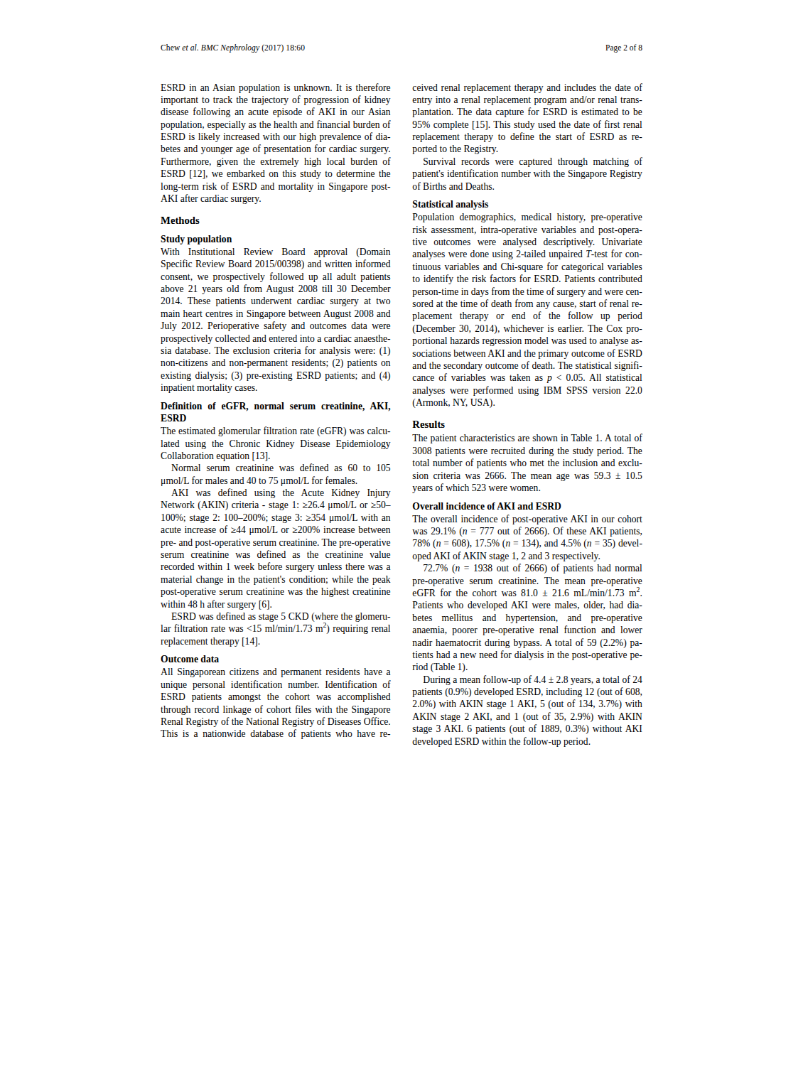Chew et al. BMC Nephrology (2017) 18:60
Page 2 of 8
ESRD in an Asian population is unknown. It is therefore important to track the trajectory of progression of kidney disease following an acute episode of AKI in our Asian population, especially as the health and financial burden of ESRD is likely increased with our high prevalence of diabetes and younger age of presentation for cardiac surgery. Furthermore, given the extremely high local burden of ESRD [12], we embarked on this study to determine the long-term risk of ESRD and mortality in Singapore post-AKI after cardiac surgery.
Methods
Study population
With Institutional Review Board approval (Domain Specific Review Board 2015/00398) and written informed consent, we prospectively followed up all adult patients above 21 years old from August 2008 till 30 December 2014. These patients underwent cardiac surgery at two main heart centres in Singapore between August 2008 and July 2012. Perioperative safety and outcomes data were prospectively collected and entered into a cardiac anaesthesia database. The exclusion criteria for analysis were: (1) non-citizens and non-permanent residents; (2) patients on existing dialysis; (3) pre-existing ESRD patients; and (4) inpatient mortality cases.
Definition of eGFR, normal serum creatinine, AKI, ESRD
The estimated glomerular filtration rate (eGFR) was calculated using the Chronic Kidney Disease Epidemiology Collaboration equation [13].
Normal serum creatinine was defined as 60 to 105 μmol/L for males and 40 to 75 μmol/L for females.
AKI was defined using the Acute Kidney Injury Network (AKIN) criteria - stage 1: ≥26.4 μmol/L or ≥50–100%; stage 2: 100–200%; stage 3: ≥354 μmol/L with an acute increase of ≥44 μmol/L or ≥200% increase between pre- and post-operative serum creatinine. The pre-operative serum creatinine was defined as the creatinine value recorded within 1 week before surgery unless there was a material change in the patient's condition; while the peak post-operative serum creatinine was the highest creatinine within 48 h after surgery [6].
ESRD was defined as stage 5 CKD (where the glomerular filtration rate was <15 ml/min/1.73 m2) requiring renal replacement therapy [14].
Outcome data
All Singaporean citizens and permanent residents have a unique personal identification number. Identification of ESRD patients amongst the cohort was accomplished through record linkage of cohort files with the Singapore Renal Registry of the National Registry of Diseases Office. This is a nationwide database of patients who have received renal replacement therapy and includes the date of entry into a renal replacement program and/or renal transplantation. The data capture for ESRD is estimated to be 95% complete [15]. This study used the date of first renal replacement therapy to define the start of ESRD as reported to the Registry.
Survival records were captured through matching of patient's identification number with the Singapore Registry of Births and Deaths.
Statistical analysis
Population demographics, medical history, pre-operative risk assessment, intra-operative variables and post-operative outcomes were analysed descriptively. Univariate analyses were done using 2-tailed unpaired T-test for continuous variables and Chi-square for categorical variables to identify the risk factors for ESRD. Patients contributed person-time in days from the time of surgery and were censored at the time of death from any cause, start of renal replacement therapy or end of the follow up period (December 30, 2014), whichever is earlier. The Cox proportional hazards regression model was used to analyse associations between AKI and the primary outcome of ESRD and the secondary outcome of death. The statistical significance of variables was taken as p < 0.05. All statistical analyses were performed using IBM SPSS version 22.0 (Armonk, NY, USA).
Results
The patient characteristics are shown in Table 1. A total of 3008 patients were recruited during the study period. The total number of patients who met the inclusion and exclusion criteria was 2666. The mean age was 59.3 ± 10.5 years of which 523 were women.
Overall incidence of AKI and ESRD
The overall incidence of post-operative AKI in our cohort was 29.1% (n = 777 out of 2666). Of these AKI patients, 78% (n = 608), 17.5% (n = 134), and 4.5% (n = 35) developed AKI of AKIN stage 1, 2 and 3 respectively.
72.7% (n = 1938 out of 2666) of patients had normal pre-operative serum creatinine. The mean pre-operative eGFR for the cohort was 81.0 ± 21.6 mL/min/1.73 m2. Patients who developed AKI were males, older, had diabetes mellitus and hypertension, and pre-operative anaemia, poorer pre-operative renal function and lower nadir haematocrit during bypass. A total of 59 (2.2%) patients had a new need for dialysis in the post-operative period (Table 1).
During a mean follow-up of 4.4 ± 2.8 years, a total of 24 patients (0.9%) developed ESRD, including 12 (out of 608, 2.0%) with AKIN stage 1 AKI, 5 (out of 134, 3.7%) with AKIN stage 2 AKI, and 1 (out of 35, 2.9%) with AKIN stage 3 AKI. 6 patients (out of 1889, 0.3%) without AKI developed ESRD within the follow-up period.